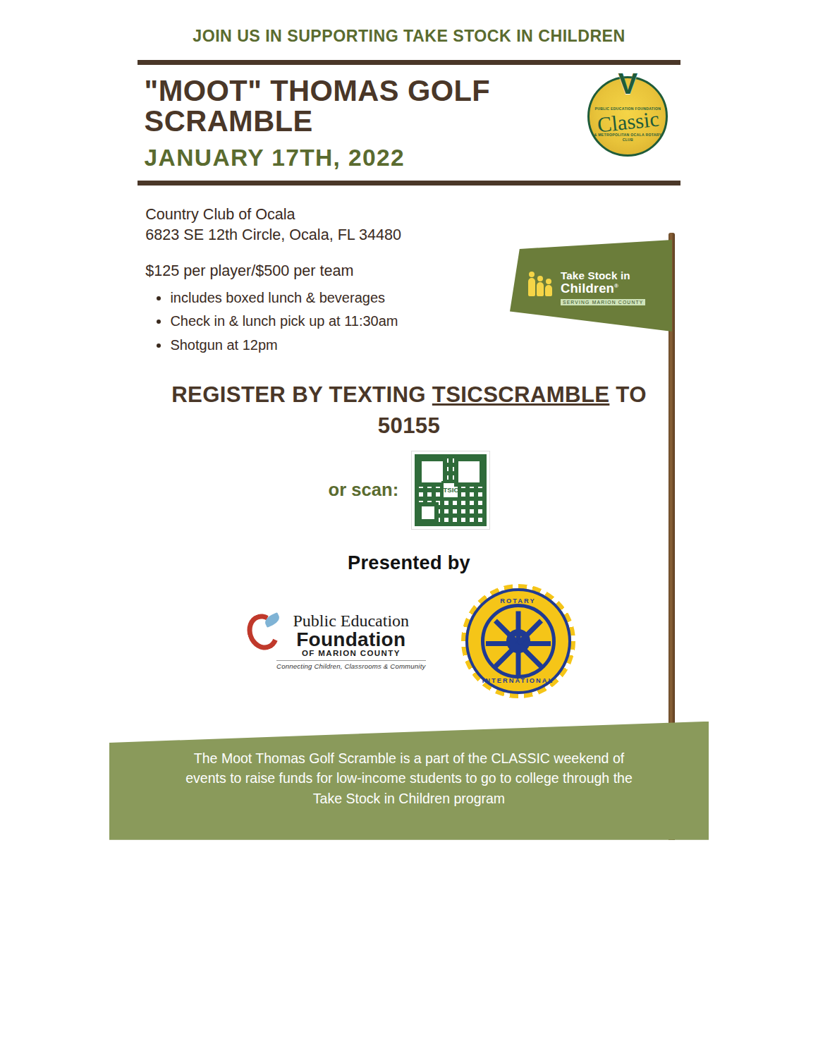Join us in supporting Take Stock in Children
"Moot" Thomas Golf Scramble
January 17th, 2022
V
Public Education Foundation
Classic
& Metropolitan Ocala Rotary Club
Take Stock in
Children®
Serving Marion County
Country Club of Ocala
6823 SE 12th Circle, Ocala, FL 34480
$125 per player/$500 per team
includes boxed lunch & beverages
Check in & lunch pick up at 11:30am
Shotgun at 12pm
Register by texting TSICSCRAMBLE to 50155
or scan:
TSIC
Presented by
Public Education
Foundation
of Marion County
Connecting Children, Classrooms & Community
Rotary
International
The Moot Thomas Golf Scramble is a part of the CLASSIC weekend of events to raise funds for low-income students to go to college through the Take Stock in Children program